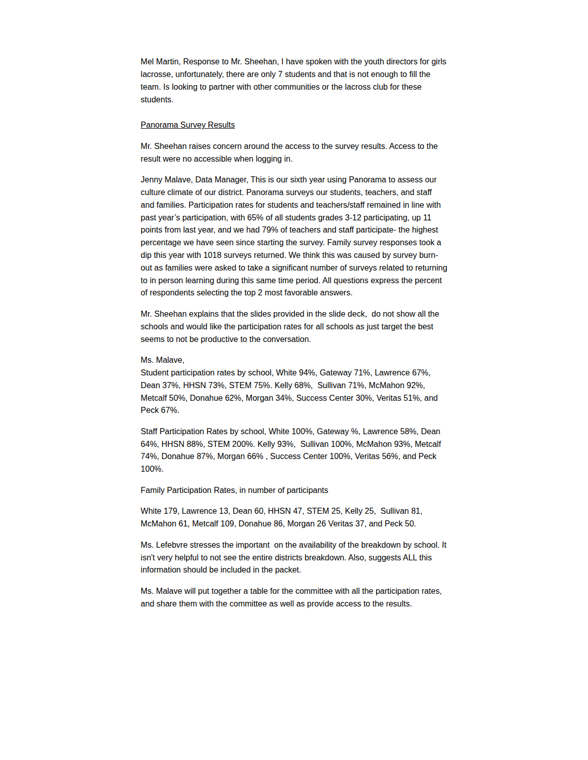Mel Martin, Response to Mr. Sheehan, I have spoken with the youth directors for girls lacrosse, unfortunately, there are only 7 students and that is not enough to fill the team. Is looking to partner with other communities or the lacross club for these students.
Panorama Survey Results
Mr. Sheehan raises concern around the access to the survey results. Access to the result were no accessible when logging in.
Jenny Malave, Data Manager, This is our sixth year using Panorama to assess our culture climate of our district. Panorama surveys our students, teachers, and staff and families. Participation rates for students and teachers/staff remained in line with past year’s participation, with 65% of all students grades 3-12 participating, up 11 points from last year, and we had 79% of teachers and staff participate- the highest percentage we have seen since starting the survey. Family survey responses took a dip this year with 1018 surveys returned. We think this was caused by survey burn-out as families were asked to take a significant number of surveys related to returning to in person learning during this same time period. All questions express the percent of respondents selecting the top 2 most favorable answers.
Mr. Sheehan explains that the slides provided in the slide deck, do not show all the schools and would like the participation rates for all schools as just target the best seems to not be productive to the conversation.
Ms. Malave, Student participation rates by school, White 94%, Gateway 71%, Lawrence 67%, Dean 37%, HHSN 73%, STEM 75%. Kelly 68%, Sullivan 71%, McMahon 92%, Metcalf 50%, Donahue 62%, Morgan 34%, Success Center 30%, Veritas 51%, and Peck 67%.
Staff Participation Rates by school, White 100%, Gateway %, Lawrence 58%, Dean 64%, HHSN 88%, STEM 200%. Kelly 93%, Sullivan 100%, McMahon 93%, Metcalf 74%, Donahue 87%, Morgan 66% , Success Center 100%, Veritas 56%, and Peck 100%.
Family Participation Rates, in number of participants
White 179, Lawrence 13, Dean 60, HHSN 47, STEM 25, Kelly 25, Sullivan 81, McMahon 61, Metcalf 109, Donahue 86, Morgan 26 Veritas 37, and Peck 50.
Ms. Lefebvre stresses the important on the availability of the breakdown by school. It isn't very helpful to not see the entire districts breakdown. Also, suggests ALL this information should be included in the packet.
Ms. Malave will put together a table for the committee with all the participation rates, and share them with the committee as well as provide access to the results.